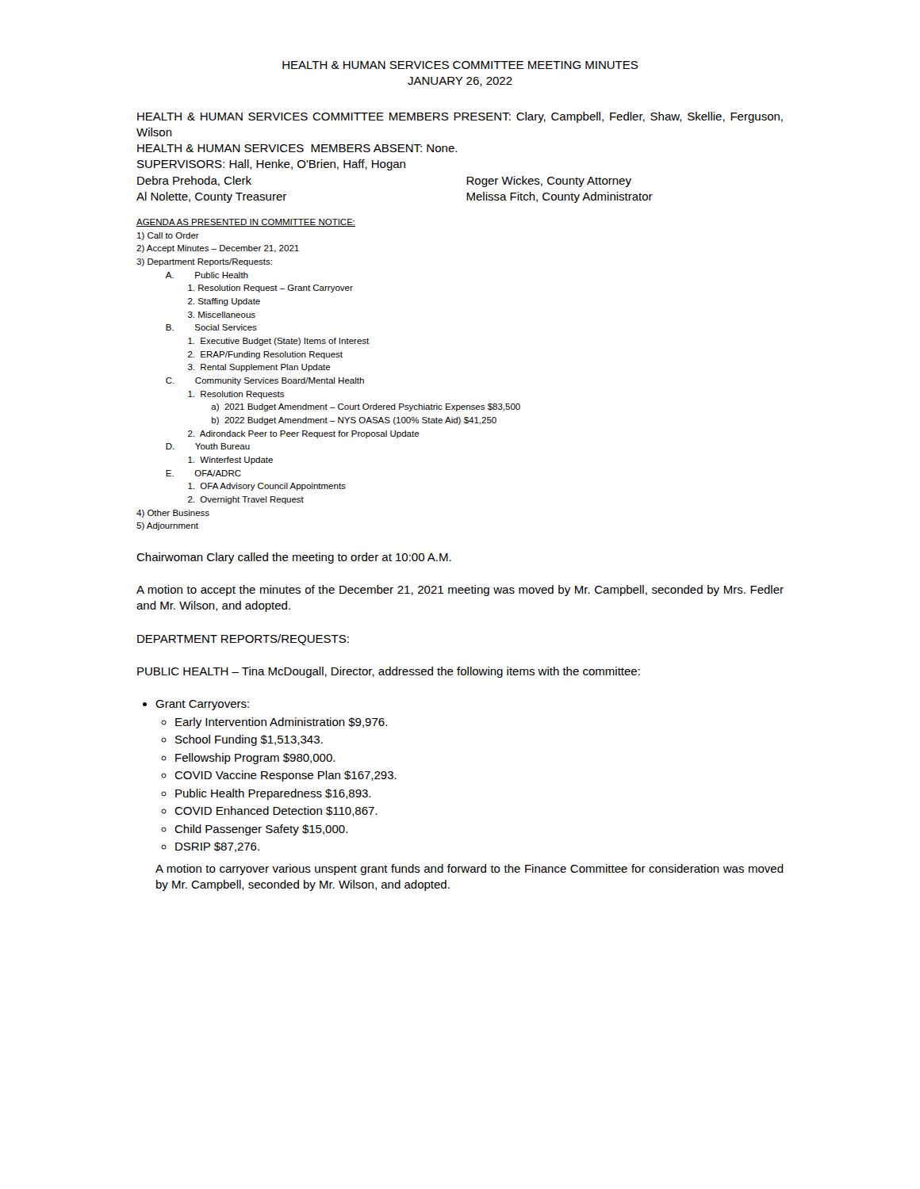HEALTH & HUMAN SERVICES COMMITTEE MEETING MINUTES
JANUARY 26, 2022
HEALTH & HUMAN SERVICES COMMITTEE MEMBERS PRESENT: Clary, Campbell, Fedler, Shaw, Skellie, Ferguson, Wilson
HEALTH & HUMAN SERVICES MEMBERS ABSENT: None.
SUPERVISORS: Hall, Henke, O'Brien, Haff, Hogan
Debra Prehoda, Clerk Roger Wickes, County Attorney
Al Nolette, County Treasurer Melissa Fitch, County Administrator
AGENDA AS PRESENTED IN COMMITTEE NOTICE:
1) Call to Order
2) Accept Minutes – December 21, 2021
3) Department Reports/Requests:
A. Public Health
1. Resolution Request – Grant Carryover
2. Staffing Update
3. Miscellaneous
B. Social Services
1. Executive Budget (State) Items of Interest
2. ERAP/Funding Resolution Request
3. Rental Supplement Plan Update
C. Community Services Board/Mental Health
1. Resolution Requests
a) 2021 Budget Amendment – Court Ordered Psychiatric Expenses $83,500
b) 2022 Budget Amendment – NYS OASAS (100% State Aid) $41,250
2. Adirondack Peer to Peer Request for Proposal Update
D. Youth Bureau
1. Winterfest Update
E. OFA/ADRC
1. OFA Advisory Council Appointments
2. Overnight Travel Request
4) Other Business
5) Adjournment
Chairwoman Clary called the meeting to order at 10:00 A.M.
A motion to accept the minutes of the December 21, 2021 meeting was moved by Mr. Campbell, seconded by Mrs. Fedler and Mr. Wilson, and adopted.
DEPARTMENT REPORTS/REQUESTS:
PUBLIC HEALTH – Tina McDougall, Director, addressed the following items with the committee:
Grant Carryovers:
Early Intervention Administration $9,976.
School Funding $1,513,343.
Fellowship Program $980,000.
COVID Vaccine Response Plan $167,293.
Public Health Preparedness $16,893.
COVID Enhanced Detection $110,867.
Child Passenger Safety $15,000.
DSRIP $87,276.
A motion to carryover various unspent grant funds and forward to the Finance Committee for consideration was moved by Mr. Campbell, seconded by Mr. Wilson, and adopted.